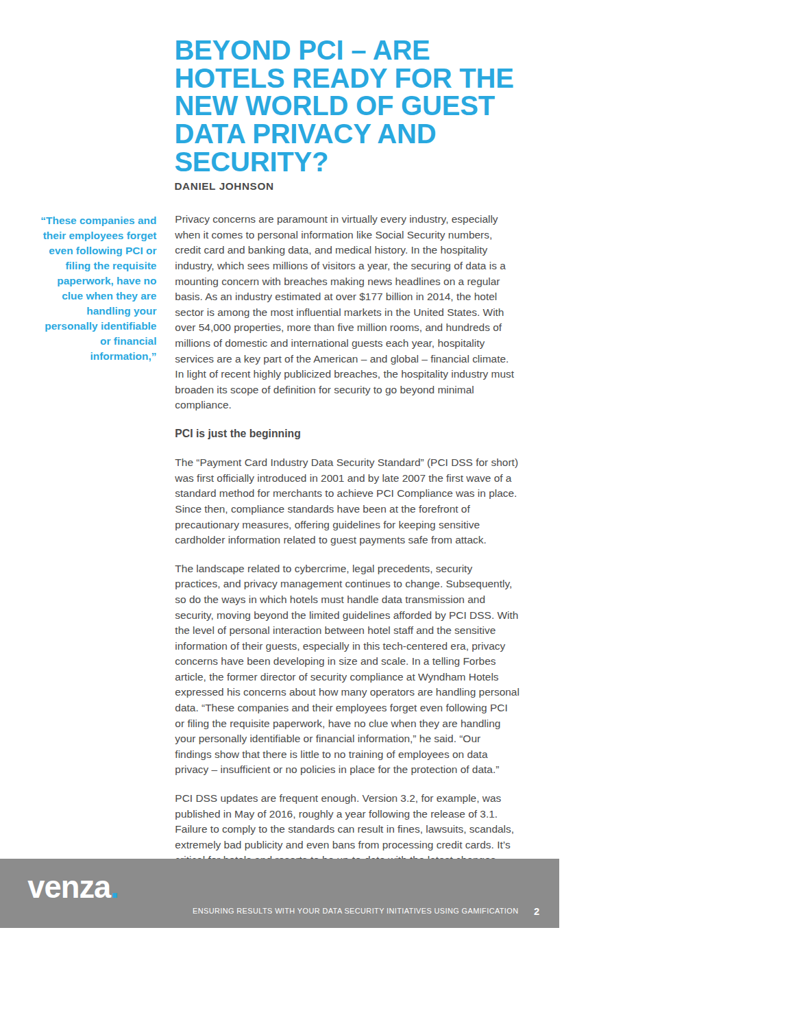Beyond PCI – Are Hotels Ready for the New World of Guest Data Privacy and Security?
Daniel Johnson
“These companies and their employees forget even following PCI or filing the requisite paperwork, have no clue when they are handling your personally identifiable or financial information,”
Privacy concerns are paramount in virtually every industry, especially when it comes to personal information like Social Security numbers, credit card and banking data, and medical history. In the hospitality industry, which sees millions of visitors a year, the securing of data is a mounting concern with breaches making news headlines on a regular basis. As an industry estimated at over $177 billion in 2014, the hotel sector is among the most influential markets in the United States. With over 54,000 properties, more than five million rooms, and hundreds of millions of domestic and international guests each year, hospitality services are a key part of the American – and global – financial climate. In light of recent highly publicized breaches, the hospitality industry must broaden its scope of definition for security to go beyond minimal compliance.
PCI is just the beginning
The “Payment Card Industry Data Security Standard” (PCI DSS for short) was first officially introduced in 2001 and by late 2007 the first wave of a standard method for merchants to achieve PCI Compliance was in place. Since then, compliance standards have been at the forefront of precautionary measures, offering guidelines for keeping sensitive cardholder information related to guest payments safe from attack.
The landscape related to cybercrime, legal precedents, security practices, and privacy management continues to change. Subsequently, so do the ways in which hotels must handle data transmission and security, moving beyond the limited guidelines afforded by PCI DSS. With the level of personal interaction between hotel staff and the sensitive information of their guests, especially in this tech-centered era, privacy concerns have been developing in size and scale. In a telling Forbes article, the former director of security compliance at Wyndham Hotels expressed his concerns about how many operators are handling personal data. “These companies and their employees forget even following PCI or filing the requisite paperwork, have no clue when they are handling your personally identifiable or financial information,” he said. “Our findings show that there is little to no training of employees on data privacy – insufficient or no policies in place for the protection of data.”
PCI DSS updates are frequent enough. Version 3.2, for example, was published in May of 2016, roughly a year following the release of 3.1. Failure to comply to the standards can result in fines, lawsuits, scandals, extremely bad publicity and even bans from processing credit cards. It’s critical for hotels and resorts to be up-to-date with the latest changes surrounding data security requirements. However, data security goes well beyond protecting cardholder information.
Privacy in the United States
venza.
Ensuring Results with Your Data Security Initiatives Using Gamification
2